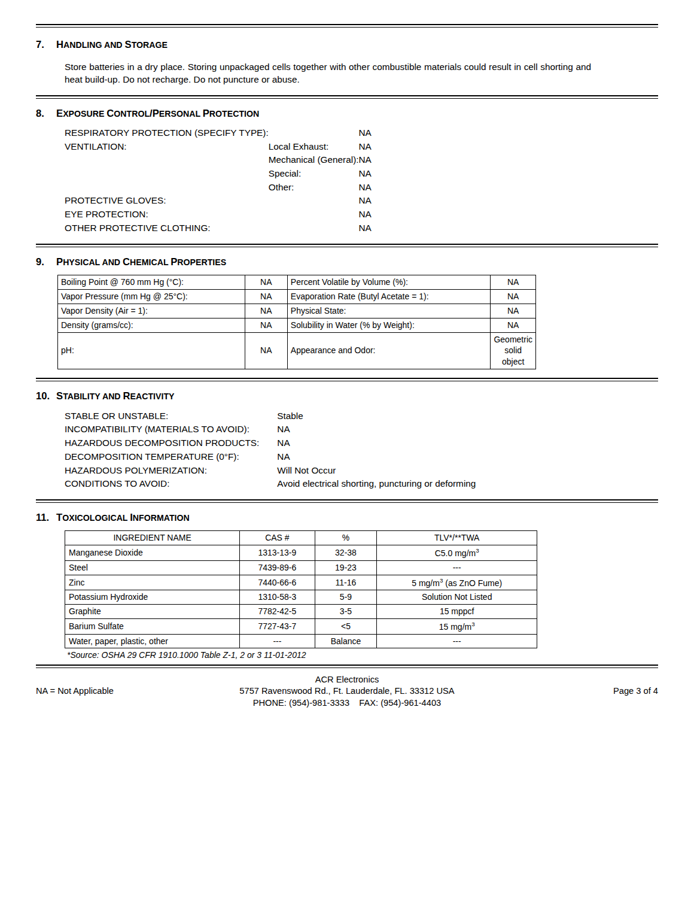7. HANDLING AND STORAGE
Store batteries in a dry place. Storing unpackaged cells together with other combustible materials could result in cell shorting and heat build-up. Do not recharge. Do not puncture or abuse.
8. EXPOSURE CONTROL/PERSONAL PROTECTION
| RESPIRATORY PROTECTION (SPECIFY TYPE): | | NA |
| VENTILATION: | Local Exhaust: | NA |
| | Mechanical (General): | NA |
| | Special: | NA |
| | Other: | NA |
| PROTECTIVE GLOVES: | | NA |
| EYE PROTECTION: | | NA |
| OTHER PROTECTIVE CLOTHING: | | NA |
9. PHYSICAL AND CHEMICAL PROPERTIES
| Boiling Point @ 760 mm Hg (°C): | NA | Percent Volatile by Volume (%): | NA |
| Vapor Pressure (mm Hg @ 25°C): | NA | Evaporation Rate (Butyl Acetate = 1): | NA |
| Vapor Density (Air = 1): | NA | Physical State: | NA |
| Density (grams/cc): | NA | Solubility in Water (% by Weight): | NA |
| pH: | NA | Appearance and Odor: | Geometric solid object |
10. STABILITY AND REACTIVITY
| STABLE OR UNSTABLE: | Stable |
| INCOMPATIBILITY (MATERIALS TO AVOID): | NA |
| HAZARDOUS DECOMPOSITION PRODUCTS: | NA |
| DECOMPOSITION TEMPERATURE (0°F): | NA |
| HAZARDOUS POLYMERIZATION: | Will Not Occur |
| CONDITIONS TO AVOID: | Avoid electrical shorting, puncturing or deforming |
11. TOXICOLOGICAL INFORMATION
| INGREDIENT NAME | CAS # | % | TLV*/**TWA |
| --- | --- | --- | --- |
| Manganese Dioxide | 1313-13-9 | 32-38 | C5.0 mg/m 3 |
| Steel | 7439-89-6 | 19-23 | --- |
| Zinc | 7440-66-6 | 11-16 | 5 mg/m 3 (as ZnO Fume) |
| Potassium Hydroxide | 1310-58-3 | 5-9 | Solution Not Listed |
| Graphite | 7782-42-5 | 3-5 | 15 mppcf |
| Barium Sulfate | 7727-43-7 | <5 | 15 mg/m 3 |
| Water, paper, plastic, other | --- | Balance | --- |
*Source: OSHA 29 CFR 1910.1000 Table Z-1, 2 or 3 11-01-2012
| NA = Not Applicable | ACR Electronics 5757 Ravenswood Rd., Ft. Lauderdale, FL. 33312 USA PHONE: (954)-981-3333 FAX: (954)-961-4403 | Page 3 of 4 |